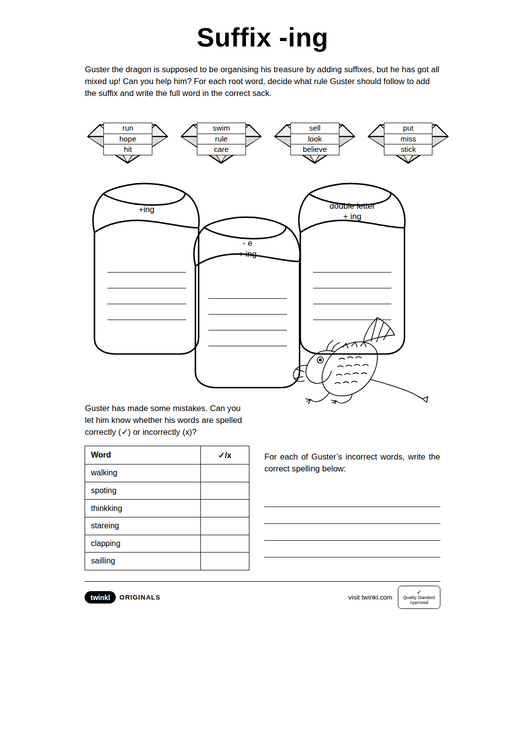Suffix -ing
Guster the dragon is supposed to be organising his treasure by adding suffixes, but he has got all mixed up! Can you help him? For each root word, decide what rule Guster should follow to add the suffix and write the full word in the correct sack.
run
hope
hit
swim
rule
care
sell
look
believe
put
miss
stick
+ing
- e
+ ing
double letter
+ ing
Guster has made some mistakes. Can you let him know whether his words are spelled correctly (✓) or incorrectly (x)?
| Word | ✓/x |
| --- | --- |
| walking | |
| spoting | |
| thinkking | |
| stareing | |
| clapping | |
| sailling | |
For each of Guster’s incorrect words, write the correct spelling below:
twinkl ORIGINALS
visit twinkl.com
✓
Quality Standard
Approved